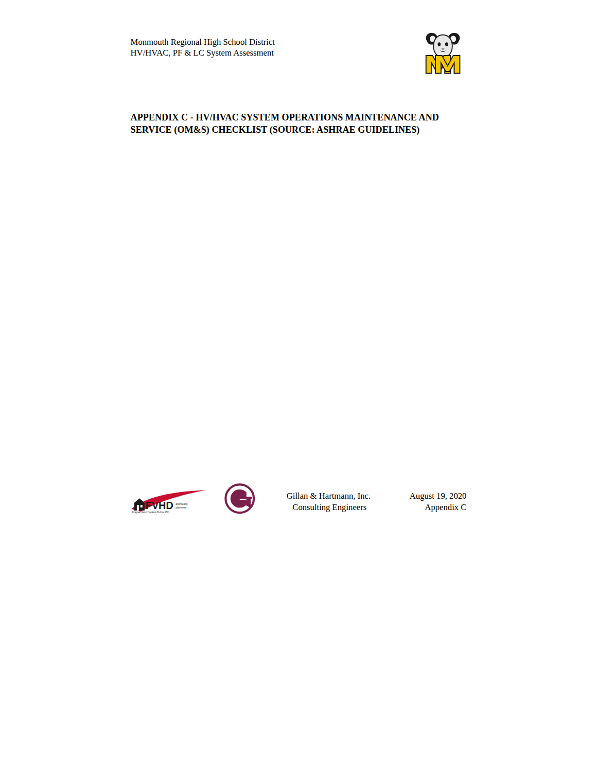Monmouth Regional High School District
HV/HVAC, PF & LC System Assessment
Monmouth Regional Ram Logo
APPENDIX C - HV/HVAC SYSTEM OPERATIONS MAINTENANCE AND SERVICE (OM&S) CHECKLIST (SOURCE: ASHRAE GUIDELINES)
FVHD Architects Planners FVHD architects planners Fraytak Veisz Hopkins Duthie, P.C.
Gillan & Hartmann, Inc.
Gillan & Hartmann, Inc.
Consulting Engineers
August 19, 2020
Appendix C